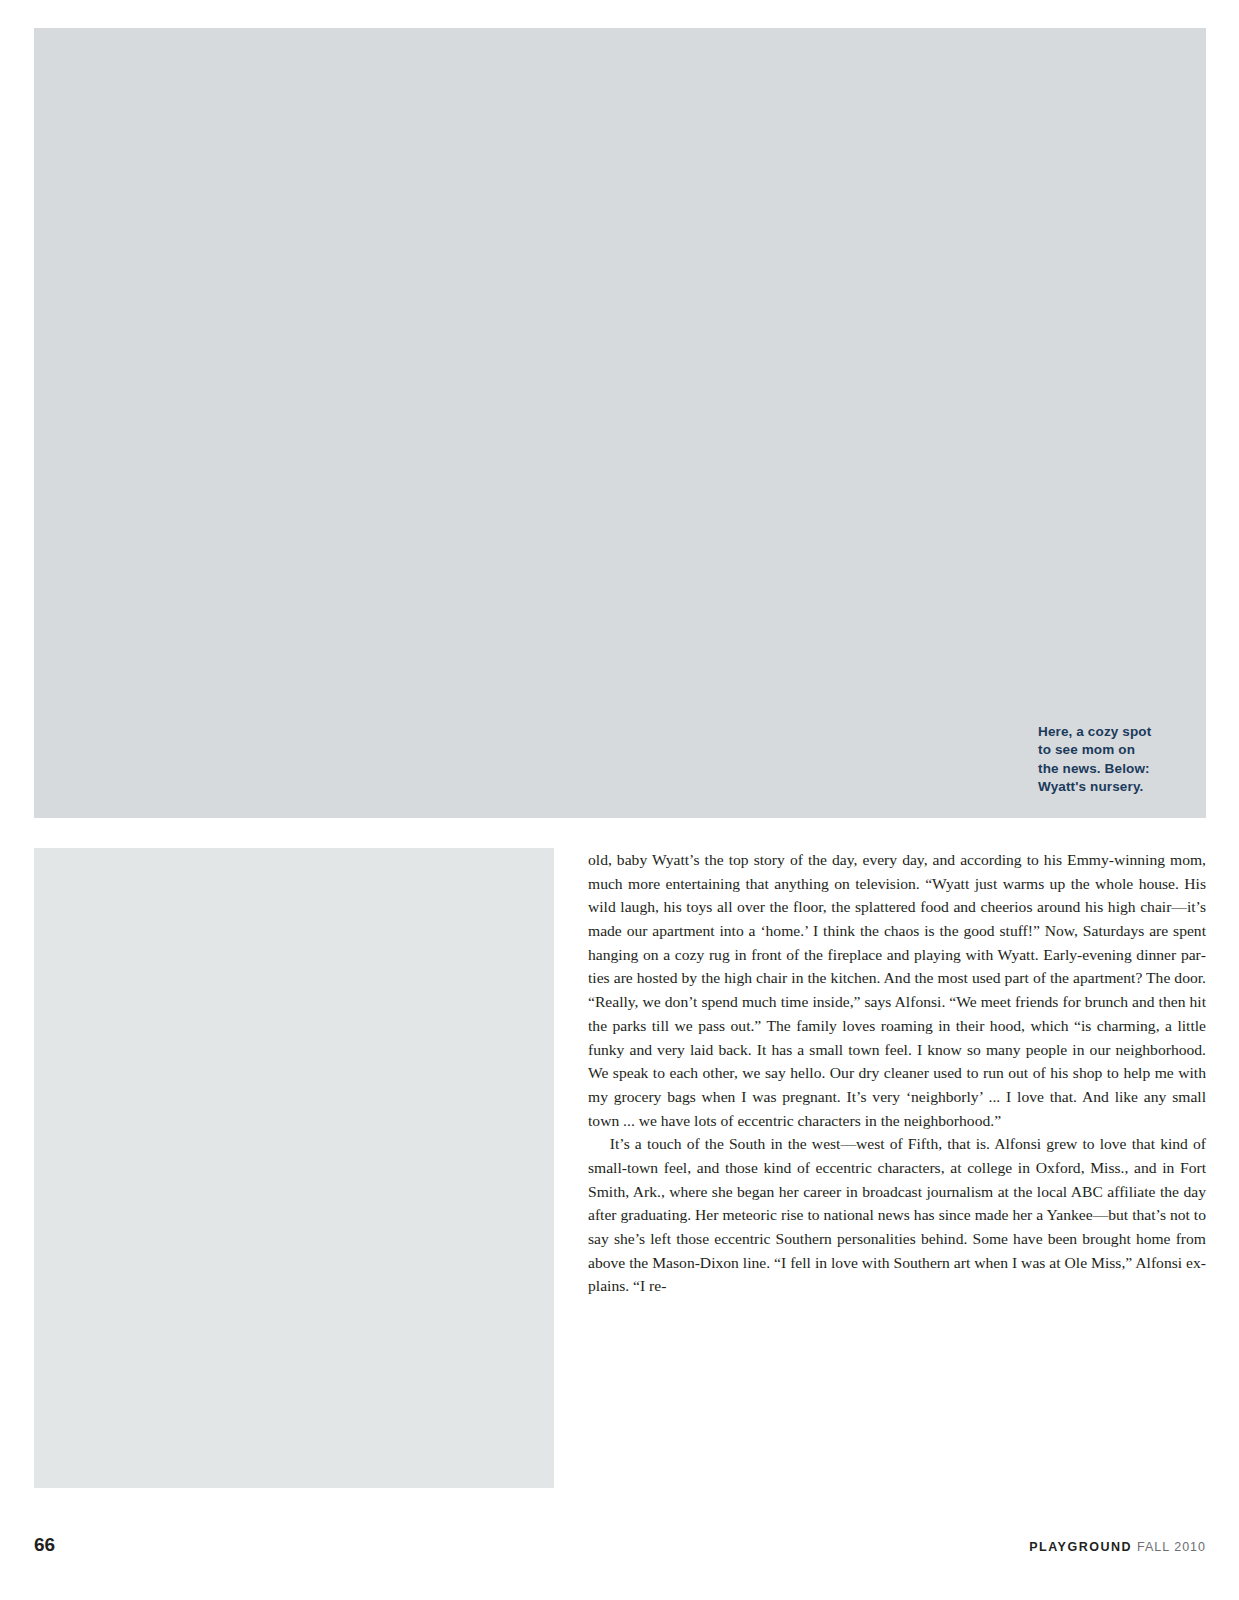Here, a cozy spot
to see mom on
the news. Below:
Wyatt's nursery.
old, baby Wyatt’s the top story of the day, every day, and according to his Emmy-winning mom, much more entertaining that anything on television. “Wyatt just warms up the whole house. His wild laugh, his toys all over the floor, the splattered food and cheerios around his high chair—it’s made our apartment into a ‘home.’ I think the chaos is the good stuff!” Now, Saturdays are spent hanging on a cozy rug in front of the fireplace and playing with Wyatt. Early-evening dinner parties are hosted by the high chair in the kitchen. And the most used part of the apartment? The door. “Really, we don’t spend much time inside,” says Alfonsi. “We meet friends for brunch and then hit the parks till we pass out.” The family loves roaming in their hood, which “is charming, a little funky and very laid back. It has a small town feel. I know so many people in our neighborhood. We speak to each other, we say hello. Our dry cleaner used to run out of his shop to help me with my grocery bags when I was pregnant. It’s very ‘neighborly’ ... I love that. And like any small town ... we have lots of eccentric characters in the neighborhood.”
It’s a touch of the South in the west—west of Fifth, that is. Alfonsi grew to love that kind of small-town feel, and those kind of eccentric characters, at college in Oxford, Miss., and in Fort Smith, Ark., where she began her career in broadcast journalism at the local ABC affiliate the day after graduating. Her meteoric rise to national news has since made her a Yankee—but that’s not to say she’s left those eccentric Southern personalities behind. Some have been brought home from above the Mason-Dixon line. “I fell in love with Southern art when I was at Ole Miss,” Alfonsi explains. “I re-
66
PLAYGROUND FALL 2010